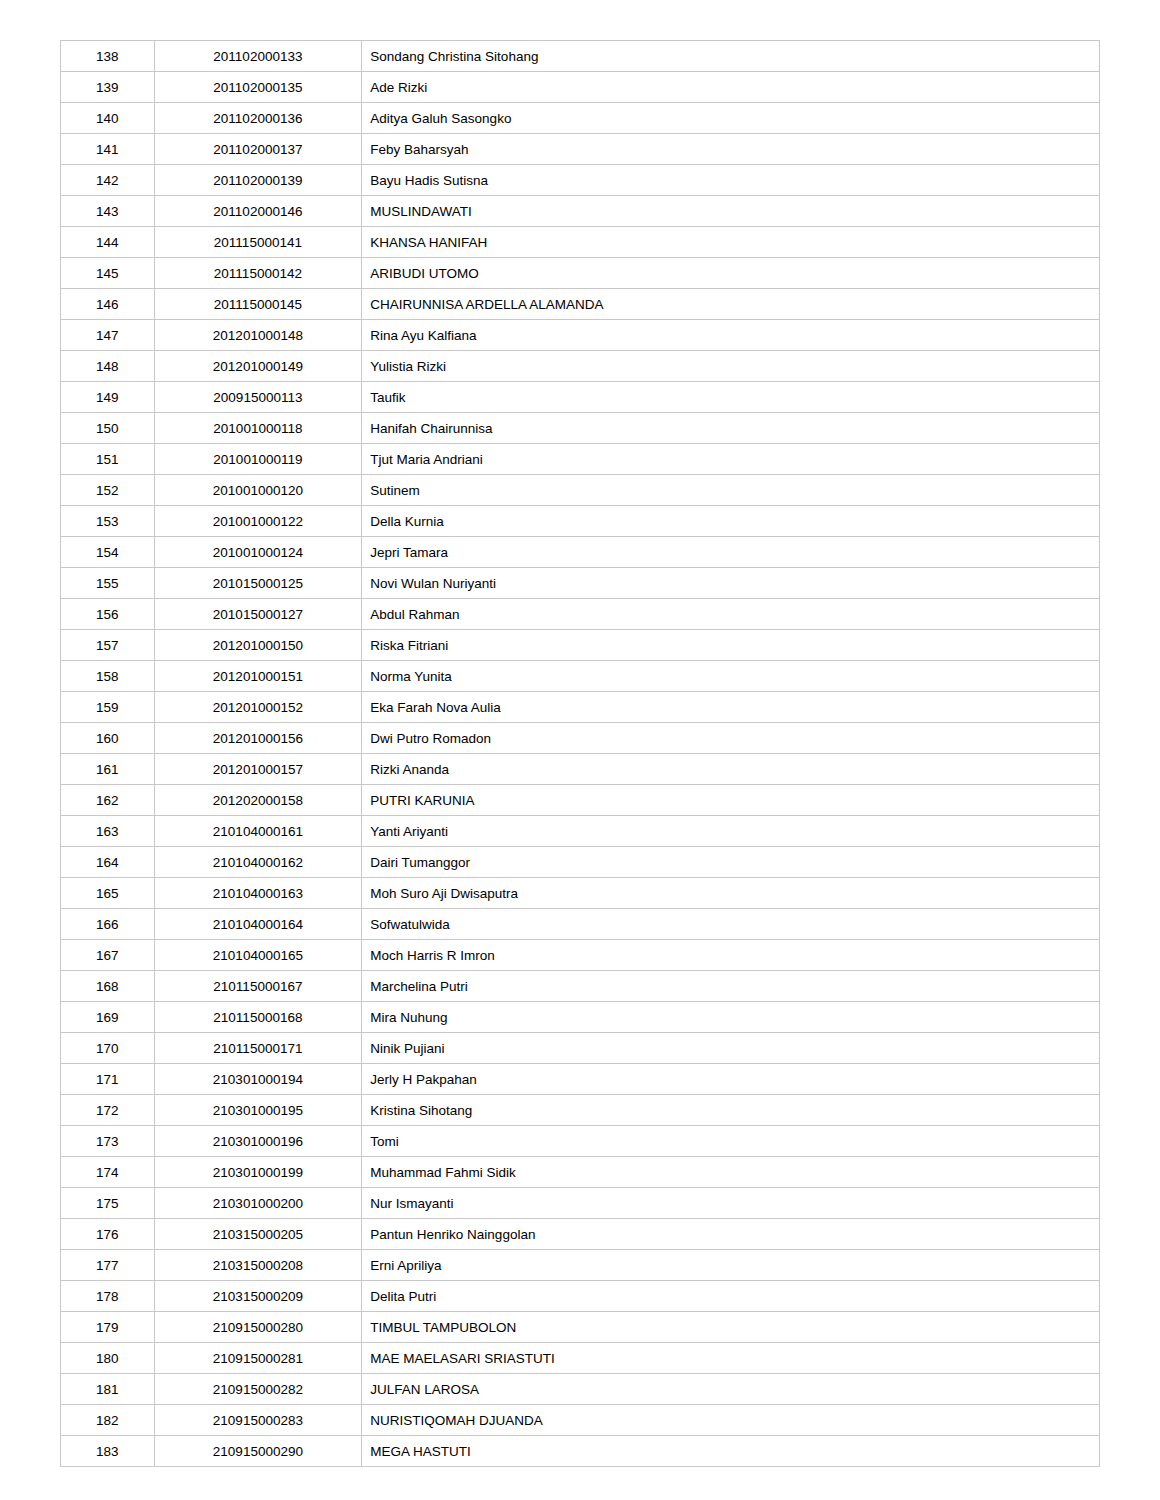| 138 | 201102000133 | Sondang Christina Sitohang |
| 139 | 201102000135 | Ade Rizki |
| 140 | 201102000136 | Aditya Galuh Sasongko |
| 141 | 201102000137 | Feby Baharsyah |
| 142 | 201102000139 | Bayu Hadis Sutisna |
| 143 | 201102000146 | MUSLINDAWATI |
| 144 | 201115000141 | KHANSA HANIFAH |
| 145 | 201115000142 | ARIBUDI UTOMO |
| 146 | 201115000145 | CHAIRUNNISA ARDELLA ALAMANDA |
| 147 | 201201000148 | Rina Ayu Kalfiana |
| 148 | 201201000149 | Yulistia Rizki |
| 149 | 200915000113 | Taufik |
| 150 | 201001000118 | Hanifah Chairunnisa |
| 151 | 201001000119 | Tjut Maria Andriani |
| 152 | 201001000120 | Sutinem |
| 153 | 201001000122 | Della Kurnia |
| 154 | 201001000124 | Jepri Tamara |
| 155 | 201015000125 | Novi Wulan Nuriyanti |
| 156 | 201015000127 | Abdul Rahman |
| 157 | 201201000150 | Riska Fitriani |
| 158 | 201201000151 | Norma Yunita |
| 159 | 201201000152 | Eka Farah Nova Aulia |
| 160 | 201201000156 | Dwi Putro Romadon |
| 161 | 201201000157 | Rizki Ananda |
| 162 | 201202000158 | PUTRI KARUNIA |
| 163 | 210104000161 | Yanti Ariyanti |
| 164 | 210104000162 | Dairi Tumanggor |
| 165 | 210104000163 | Moh Suro Aji Dwisaputra |
| 166 | 210104000164 | Sofwatulwida |
| 167 | 210104000165 | Moch Harris R Imron |
| 168 | 210115000167 | Marchelina Putri |
| 169 | 210115000168 | Mira Nuhung |
| 170 | 210115000171 | Ninik Pujiani |
| 171 | 210301000194 | Jerly H Pakpahan |
| 172 | 210301000195 | Kristina Sihotang |
| 173 | 210301000196 | Tomi |
| 174 | 210301000199 | Muhammad Fahmi Sidik |
| 175 | 210301000200 | Nur Ismayanti |
| 176 | 210315000205 | Pantun Henriko Nainggolan |
| 177 | 210315000208 | Erni Apriliya |
| 178 | 210315000209 | Delita Putri |
| 179 | 210915000280 | TIMBUL TAMPUBOLON |
| 180 | 210915000281 | MAE MAELASARI SRIASTUTI |
| 181 | 210915000282 | JULFAN LAROSA |
| 182 | 210915000283 | NURISTIQOMAH DJUANDA |
| 183 | 210915000290 | MEGA HASTUTI |